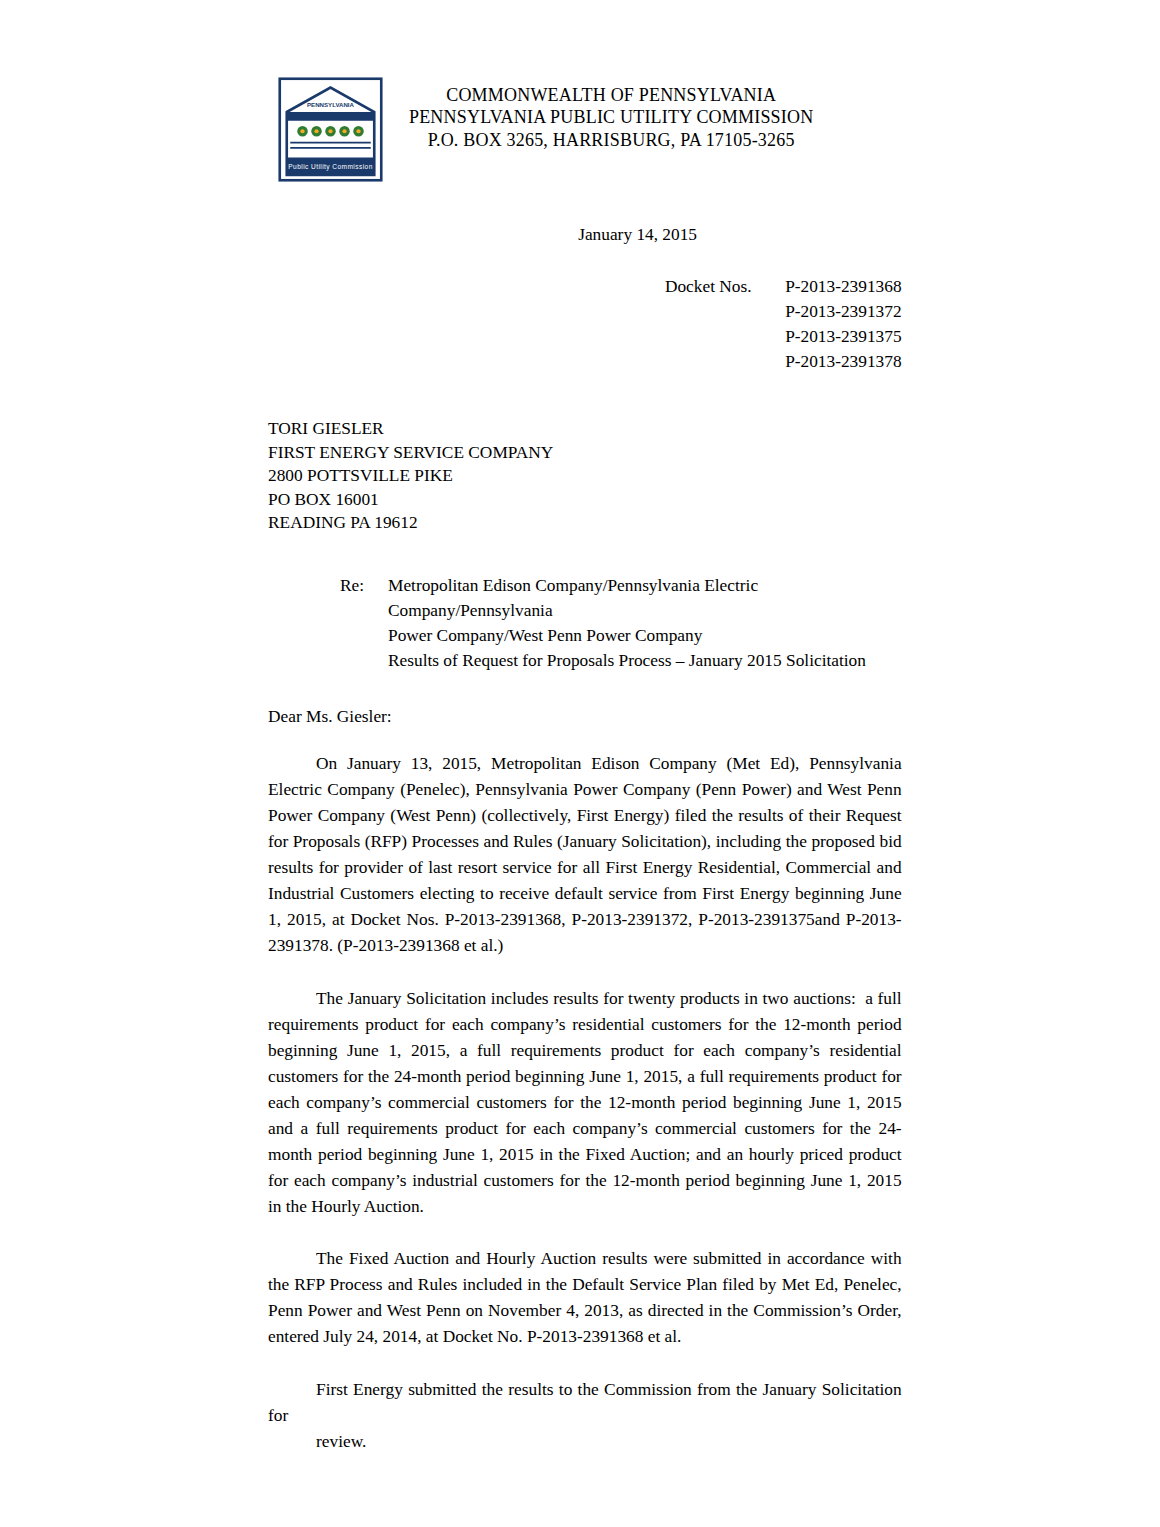PENNSYLVANIA Public Utility Commission
COMMONWEALTH OF PENNSYLVANIA
PENNSYLVANIA PUBLIC UTILITY COMMISSION
P.O. BOX 3265, HARRISBURG, PA 17105-3265
January 14, 2015
Docket Nos.
P-2013-2391368
P-2013-2391372
P-2013-2391375
P-2013-2391378
TORI GIESLER
FIRST ENERGY SERVICE COMPANY
2800 POTTSVILLE PIKE
PO BOX 16001
READING PA 19612
Re:
Metropolitan Edison Company/Pennsylvania Electric Company/Pennsylvania
Power Company/West Penn Power Company
Results of Request for Proposals Process – January 2015 Solicitation
Dear Ms. Giesler:
On January 13, 2015, Metropolitan Edison Company (Met Ed), Pennsylvania Electric Company (Penelec), Pennsylvania Power Company (Penn Power) and West Penn Power Company (West Penn) (collectively, First Energy) filed the results of their Request for Proposals (RFP) Processes and Rules (January Solicitation), including the proposed bid results for provider of last resort service for all First Energy Residential, Commercial and Industrial Customers electing to receive default service from First Energy beginning June 1, 2015, at Docket Nos. P-2013-2391368, P-2013-2391372, P-2013-2391375and P-2013-2391378. (P-2013-2391368 et al.)
The January Solicitation includes results for twenty products in two auctions: a full requirements product for each company’s residential customers for the 12-month period beginning June 1, 2015, a full requirements product for each company’s residential customers for the 24-month period beginning June 1, 2015, a full requirements product for each company’s commercial customers for the 12-month period beginning June 1, 2015 and a full requirements product for each company’s commercial customers for the 24-month period beginning June 1, 2015 in the Fixed Auction; and an hourly priced product for each company’s industrial customers for the 12-month period beginning June 1, 2015 in the Hourly Auction.
The Fixed Auction and Hourly Auction results were submitted in accordance with the RFP Process and Rules included in the Default Service Plan filed by Met Ed, Penelec, Penn Power and West Penn on November 4, 2013, as directed in the Commission’s Order, entered July 24, 2014, at Docket No. P-2013-2391368 et al.
First Energy submitted the results to the Commission from the January Solicitation for
review.